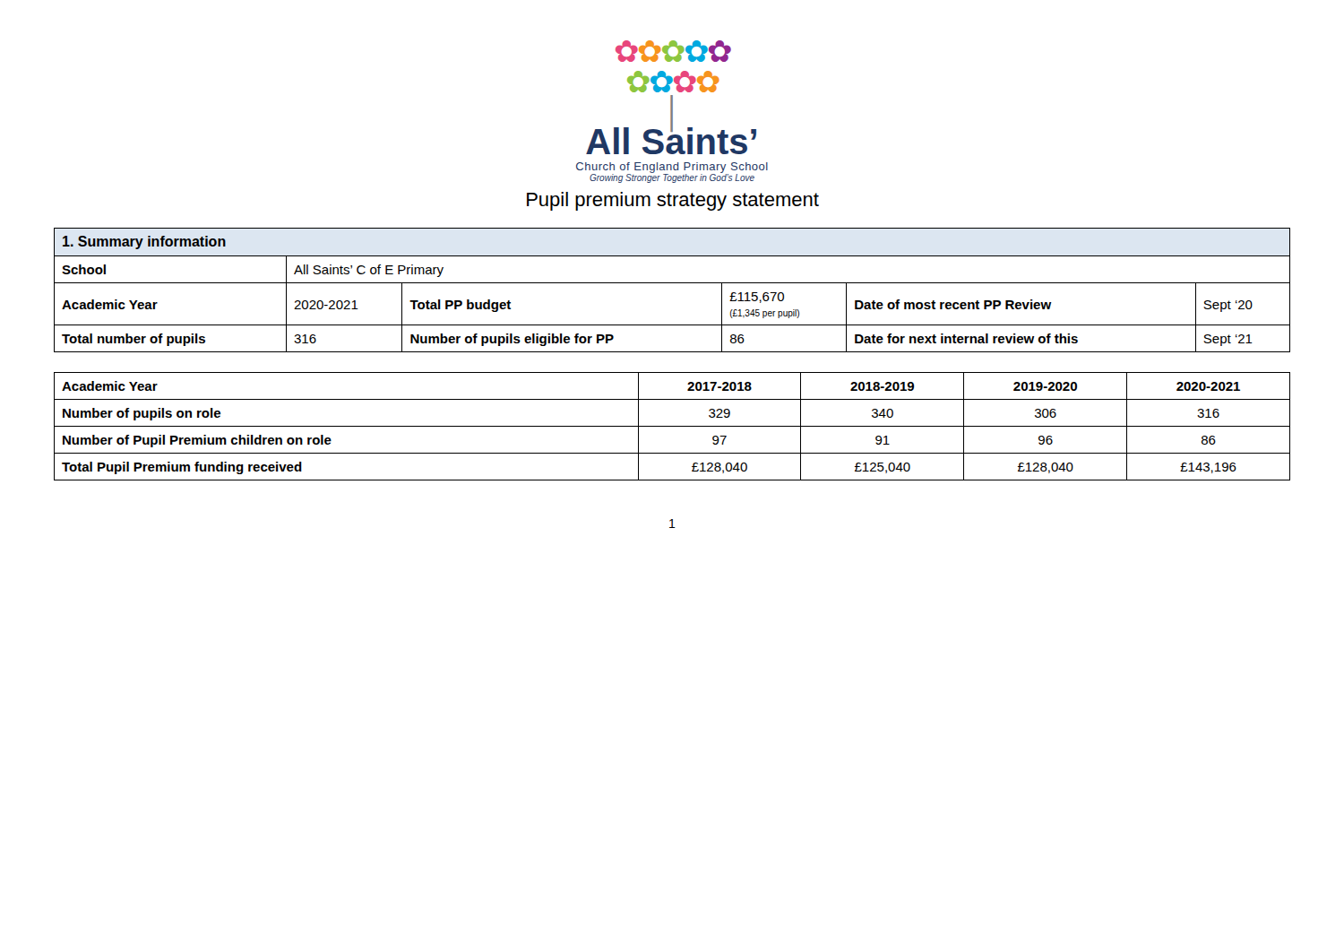✿✿✿✿✿
✿✿✿✿
│
All Saints’
Church of England Primary School
Growing Stronger Together in God’s Love
Pupil premium strategy statement
| 1. Summary information |
| School | All Saints’ C of E Primary |
| Academic Year | 2020-2021 | Total PP budget | £115,670 (£1,345 per pupil) | Date of most recent PP Review | Sept ‘20 |
| Total number of pupils | 316 | Number of pupils eligible for PP | 86 | Date for next internal review of this | Sept ‘21 |
| Academic Year | 2017-2018 | 2018-2019 | 2019-2020 | 2020-2021 |
| Number of pupils on role | 329 | 340 | 306 | 316 |
| Number of Pupil Premium children on role | 97 | 91 | 96 | 86 |
| Total Pupil Premium funding received | £128,040 | £125,040 | £128,040 | £143,196 |
1